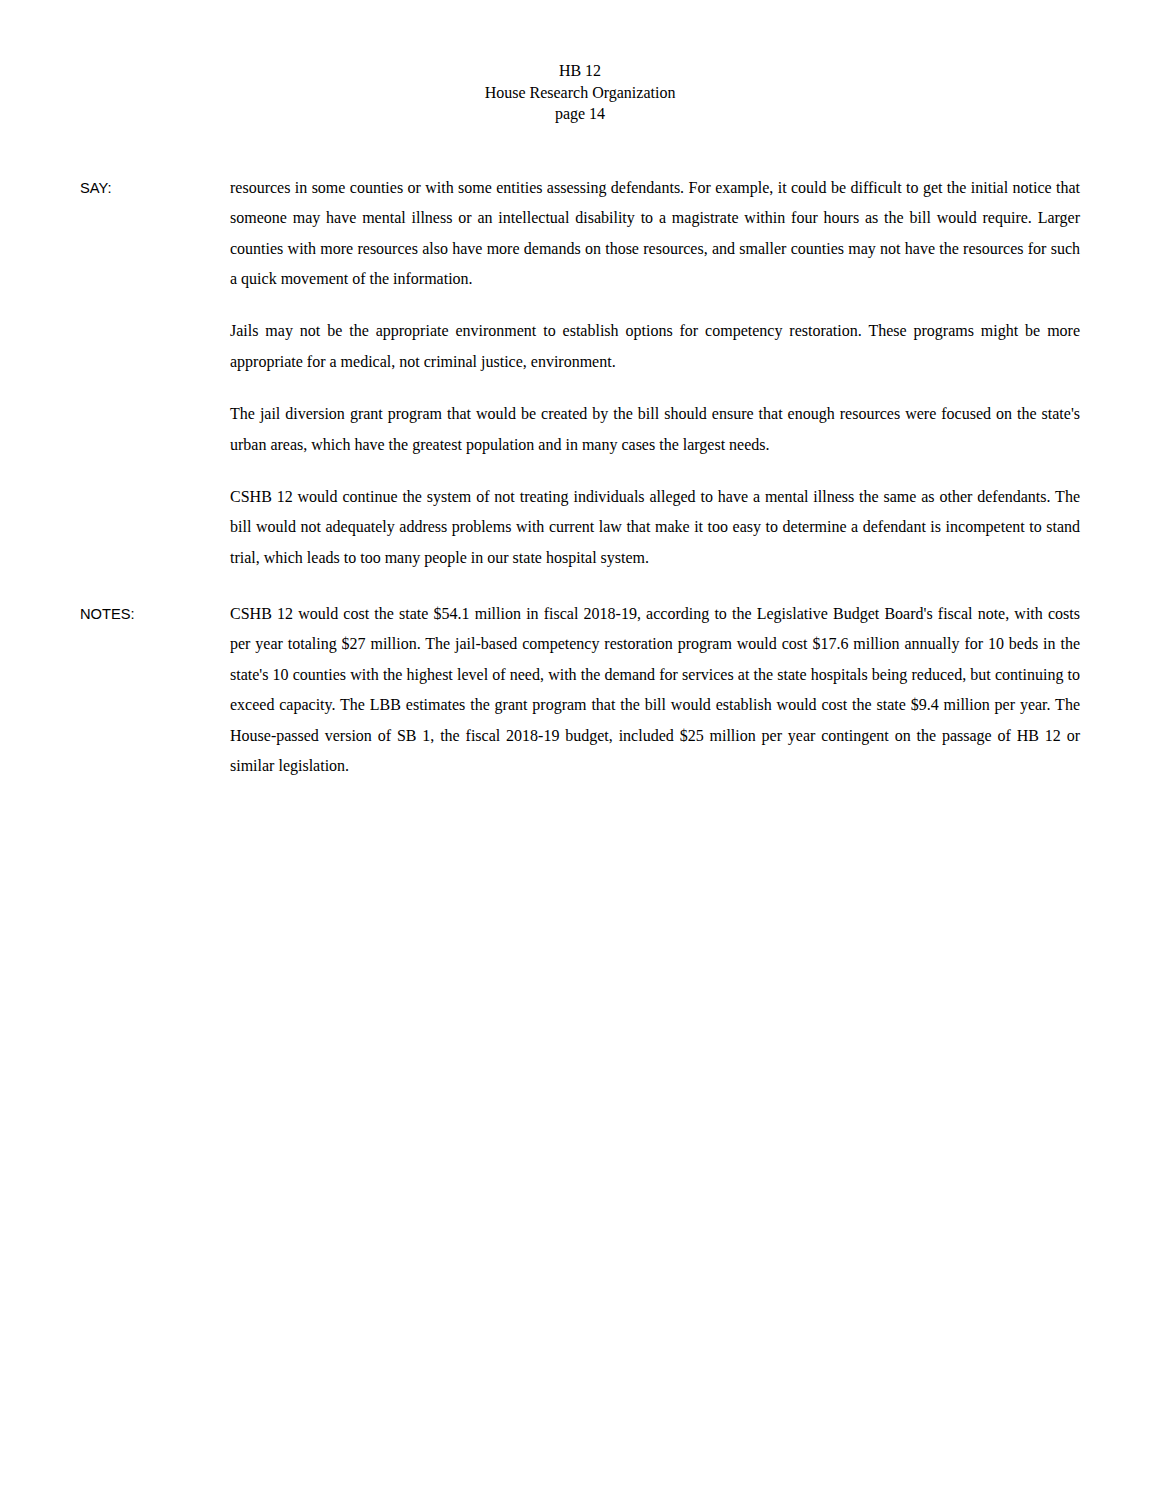HB 12
House Research Organization
page 14
SAY:
resources in some counties or with some entities assessing defendants. For example, it could be difficult to get the initial notice that someone may have mental illness or an intellectual disability to a magistrate within four hours as the bill would require. Larger counties with more resources also have more demands on those resources, and smaller counties may not have the resources for such a quick movement of the information.
Jails may not be the appropriate environment to establish options for competency restoration. These programs might be more appropriate for a medical, not criminal justice, environment.
The jail diversion grant program that would be created by the bill should ensure that enough resources were focused on the state's urban areas, which have the greatest population and in many cases the largest needs.
CSHB 12 would continue the system of not treating individuals alleged to have a mental illness the same as other defendants. The bill would not adequately address problems with current law that make it too easy to determine a defendant is incompetent to stand trial, which leads to too many people in our state hospital system.
NOTES:
CSHB 12 would cost the state $54.1 million in fiscal 2018-19, according to the Legislative Budget Board's fiscal note, with costs per year totaling $27 million. The jail-based competency restoration program would cost $17.6 million annually for 10 beds in the state's 10 counties with the highest level of need, with the demand for services at the state hospitals being reduced, but continuing to exceed capacity. The LBB estimates the grant program that the bill would establish would cost the state $9.4 million per year. The House-passed version of SB 1, the fiscal 2018-19 budget, included $25 million per year contingent on the passage of HB 12 or similar legislation.